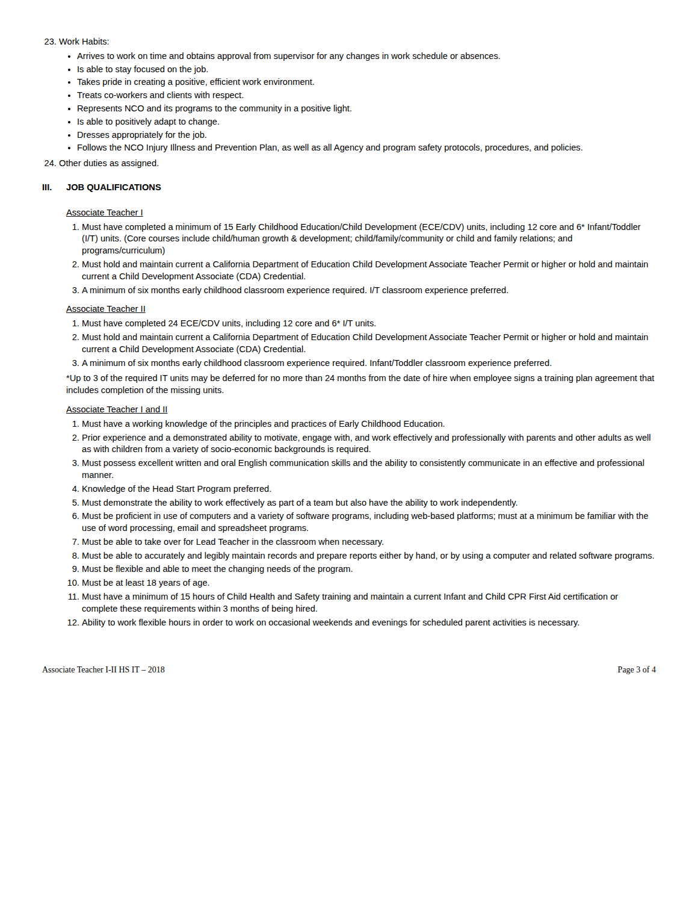Work Habits:
Arrives to work on time and obtains approval from supervisor for any changes in work schedule or absences.
Is able to stay focused on the job.
Takes pride in creating a positive, efficient work environment.
Treats co-workers and clients with respect.
Represents NCO and its programs to the community in a positive light.
Is able to positively adapt to change.
Dresses appropriately for the job.
Follows the NCO Injury Illness and Prevention Plan, as well as all Agency and program safety protocols, procedures, and policies.
Other duties as assigned.
III.
JOB QUALIFICATIONS
Associate Teacher I
Must have completed a minimum of 15 Early Childhood Education/Child Development (ECE/CDV) units, including 12 core and 6* Infant/Toddler (I/T) units. (Core courses include child/human growth & development; child/family/community or child and family relations; and programs/curriculum)
Must hold and maintain current a California Department of Education Child Development Associate Teacher Permit or higher or hold and maintain current a Child Development Associate (CDA) Credential.
A minimum of six months early childhood classroom experience required. I/T classroom experience preferred.
Associate Teacher II
Must have completed 24 ECE/CDV units, including 12 core and 6* I/T units.
Must hold and maintain current a California Department of Education Child Development Associate Teacher Permit or higher or hold and maintain current a Child Development Associate (CDA) Credential.
A minimum of six months early childhood classroom experience required. Infant/Toddler classroom experience preferred.
*Up to 3 of the required IT units may be deferred for no more than 24 months from the date of hire when employee signs a training plan agreement that includes completion of the missing units.
Associate Teacher I and II
Must have a working knowledge of the principles and practices of Early Childhood Education.
Prior experience and a demonstrated ability to motivate, engage with, and work effectively and professionally with parents and other adults as well as with children from a variety of socio-economic backgrounds is required.
Must possess excellent written and oral English communication skills and the ability to consistently communicate in an effective and professional manner.
Knowledge of the Head Start Program preferred.
Must demonstrate the ability to work effectively as part of a team but also have the ability to work independently.
Must be proficient in use of computers and a variety of software programs, including web-based platforms; must at a minimum be familiar with the use of word processing, email and spreadsheet programs.
Must be able to take over for Lead Teacher in the classroom when necessary.
Must be able to accurately and legibly maintain records and prepare reports either by hand, or by using a computer and related software programs.
Must be flexible and able to meet the changing needs of the program.
Must be at least 18 years of age.
Must have a minimum of 15 hours of Child Health and Safety training and maintain a current Infant and Child CPR First Aid certification or complete these requirements within 3 months of being hired.
Ability to work flexible hours in order to work on occasional weekends and evenings for scheduled parent activities is necessary.
Associate Teacher I-II HS IT – 2018 Page 3 of 4